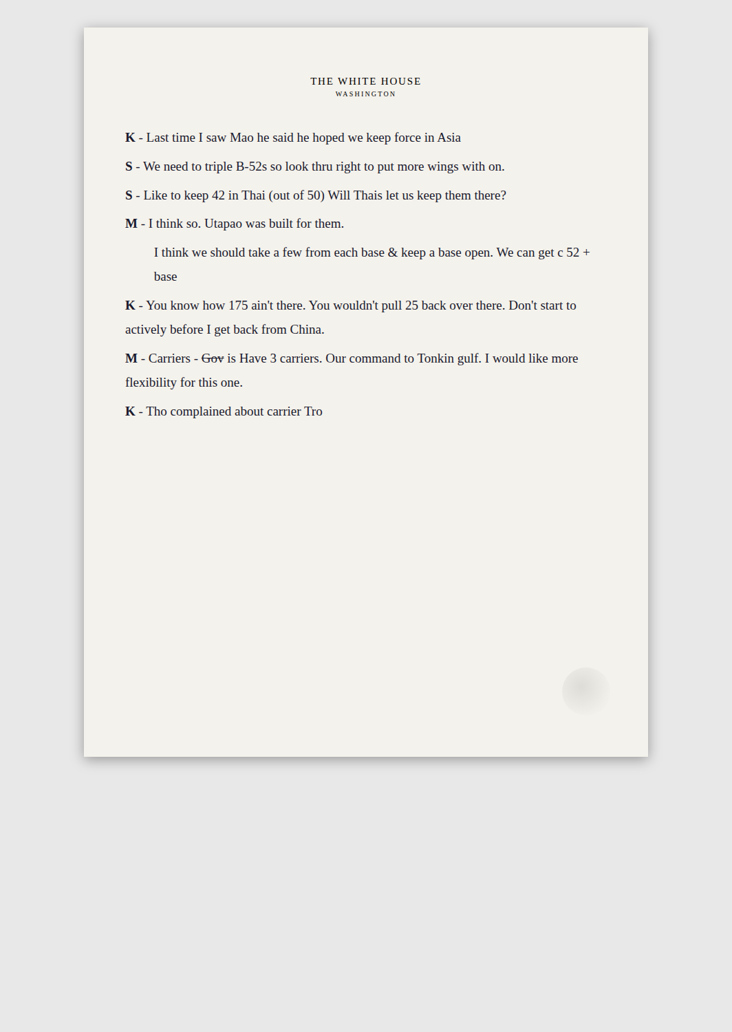The White House
Washington
K - Last time I saw Mao he said he hoped we keep force in Asia
S - We need to triple B-52s so look thru right to put more wings with on.
S - Like to keep 42 in Thai (out of 50) Will Thais let us keep them there?
M - I think so. Utapao was built for them.
I think we should take a few from each base & keep a base open. We can get c 52 + base
K - You know how 175 ain't there. You wouldn't pull 25 back over there. Don't start to actively before I get back from China.
M - Carriers - Gov is Have 3 carriers. Our command to Tonkin gulf. I would like more flexibility for this one.
K - Tho complained about carrier Tro